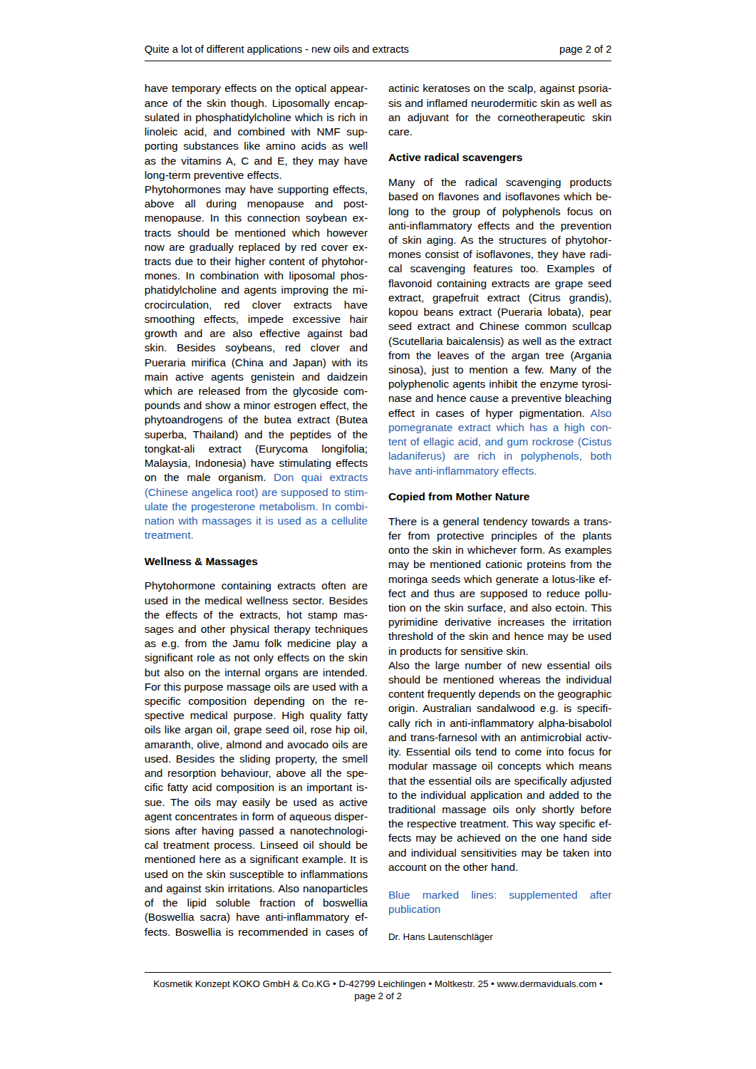Quite a lot of different applications - new oils and extracts
page 2 of 2
have temporary effects on the optical appearance of the skin though. Liposomally encapsulated in phosphatidylcholine which is rich in linoleic acid, and combined with NMF supporting substances like amino acids as well as the vitamins A, C and E, they may have long-term preventive effects.
Phytohormones may have supporting effects, above all during menopause and post-menopause. In this connection soybean extracts should be mentioned which however now are gradually replaced by red cover extracts due to their higher content of phytohormones. In combination with liposomal phosphatidylcholine and agents improving the microcirculation, red clover extracts have smoothing effects, impede excessive hair growth and are also effective against bad skin. Besides soybeans, red clover and Pueraria mirifica (China and Japan) with its main active agents genistein and daidzein which are released from the glycoside compounds and show a minor estrogen effect, the phytoandrogens of the butea extract (Butea superba, Thailand) and the peptides of the tongkat-ali extract (Eurycoma longifolia; Malaysia, Indonesia) have stimulating effects on the male organism. Don quai extracts (Chinese angelica root) are supposed to stimulate the progesterone metabolism. In combination with massages it is used as a cellulite treatment.
Wellness & Massages
Phytohormone containing extracts often are used in the medical wellness sector. Besides the effects of the extracts, hot stamp massages and other physical therapy techniques as e.g. from the Jamu folk medicine play a significant role as not only effects on the skin but also on the internal organs are intended. For this purpose massage oils are used with a specific composition depending on the respective medical purpose. High quality fatty oils like argan oil, grape seed oil, rose hip oil, amaranth, olive, almond and avocado oils are used. Besides the sliding property, the smell and resorption behaviour, above all the specific fatty acid composition is an important issue. The oils may easily be used as active agent concentrates in form of aqueous dispersions after having passed a nanotechnological treatment process. Linseed oil should be mentioned here as a significant example. It is used on the skin susceptible to inflammations and against skin irritations. Also nanoparticles of the lipid soluble fraction of boswellia (Boswellia sacra) have anti-inflammatory effects. Boswellia is recommended in cases of actinic keratoses on the scalp, against psoriasis and inflamed neurodermitic skin as well as an adjuvant for the corneotherapeutic skin care.
Active radical scavengers
Many of the radical scavenging products based on flavones and isoflavones which belong to the group of polyphenols focus on anti-inflammatory effects and the prevention of skin aging. As the structures of phytohormones consist of isoflavones, they have radical scavenging features too. Examples of flavonoid containing extracts are grape seed extract, grapefruit extract (Citrus grandis), kopou beans extract (Pueraria lobata), pear seed extract and Chinese common scullcap (Scutellaria baicalensis) as well as the extract from the leaves of the argan tree (Argania sinosa), just to mention a few. Many of the polyphenolic agents inhibit the enzyme tyrosinase and hence cause a preventive bleaching effect in cases of hyper pigmentation. Also pomegranate extract which has a high content of ellagic acid, and gum rockrose (Cistus ladaniferus) are rich in polyphenols, both have anti-inflammatory effects.
Copied from Mother Nature
There is a general tendency towards a transfer from protective principles of the plants onto the skin in whichever form. As examples may be mentioned cationic proteins from the moringa seeds which generate a lotus-like effect and thus are supposed to reduce pollution on the skin surface, and also ectoin. This pyrimidine derivative increases the irritation threshold of the skin and hence may be used in products for sensitive skin.
Also the large number of new essential oils should be mentioned whereas the individual content frequently depends on the geographic origin. Australian sandalwood e.g. is specifically rich in anti-inflammatory alpha-bisabolol and trans-farnesol with an antimicrobial activity. Essential oils tend to come into focus for modular massage oil concepts which means that the essential oils are specifically adjusted to the individual application and added to the traditional massage oils only shortly before the respective treatment. This way specific effects may be achieved on the one hand side and individual sensitivities may be taken into account on the other hand.
Blue marked lines: supplemented after publication
Dr. Hans Lautenschläger
Kosmetik Konzept KOKO GmbH & Co.KG • D-42799 Leichlingen • Moltkestr. 25 • www.dermaviduals.com • page 2 of 2